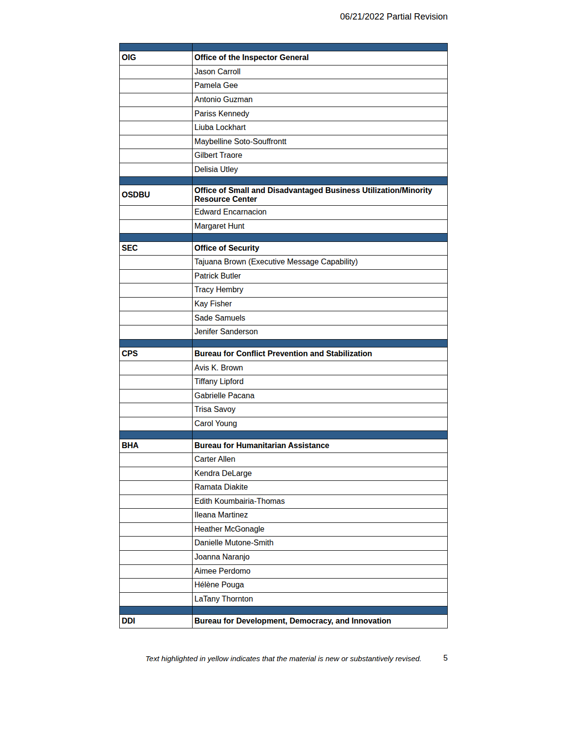06/21/2022 Partial Revision
| OIG | Office of the Inspector General |
| | Jason Carroll |
| | Pamela Gee |
| | Antonio Guzman |
| | Pariss Kennedy |
| | Liuba Lockhart |
| | Maybelline Soto-Souffrontt |
| | Gilbert Traore |
| | Delisia Utley |
| OSDBU | Office of Small and Disadvantaged Business Utilization/Minority Resource Center |
| | Edward Encarnacion |
| | Margaret Hunt |
| SEC | Office of Security |
| | Tajuana Brown (Executive Message Capability) |
| | Patrick Butler |
| | Tracy Hembry |
| | Kay Fisher |
| | Sade Samuels |
| | Jenifer Sanderson |
| CPS | Bureau for Conflict Prevention and Stabilization |
| | Avis K. Brown |
| | Tiffany Lipford |
| | Gabrielle Pacana |
| | Trisa Savoy |
| | Carol Young |
| BHA | Bureau for Humanitarian Assistance |
| | Carter Allen |
| | Kendra DeLarge |
| | Ramata Diakite |
| | Edith Koumbairia-Thomas |
| | Ileana Martinez |
| | Heather McGonagle |
| | Danielle Mutone-Smith |
| | Joanna Naranjo |
| | Aimee Perdomo |
| | Hélène Pouga |
| | LaTany Thornton |
| DDI | Bureau for Development, Democracy, and Innovation |
Text highlighted in yellow indicates that the material is new or substantively revised. 5